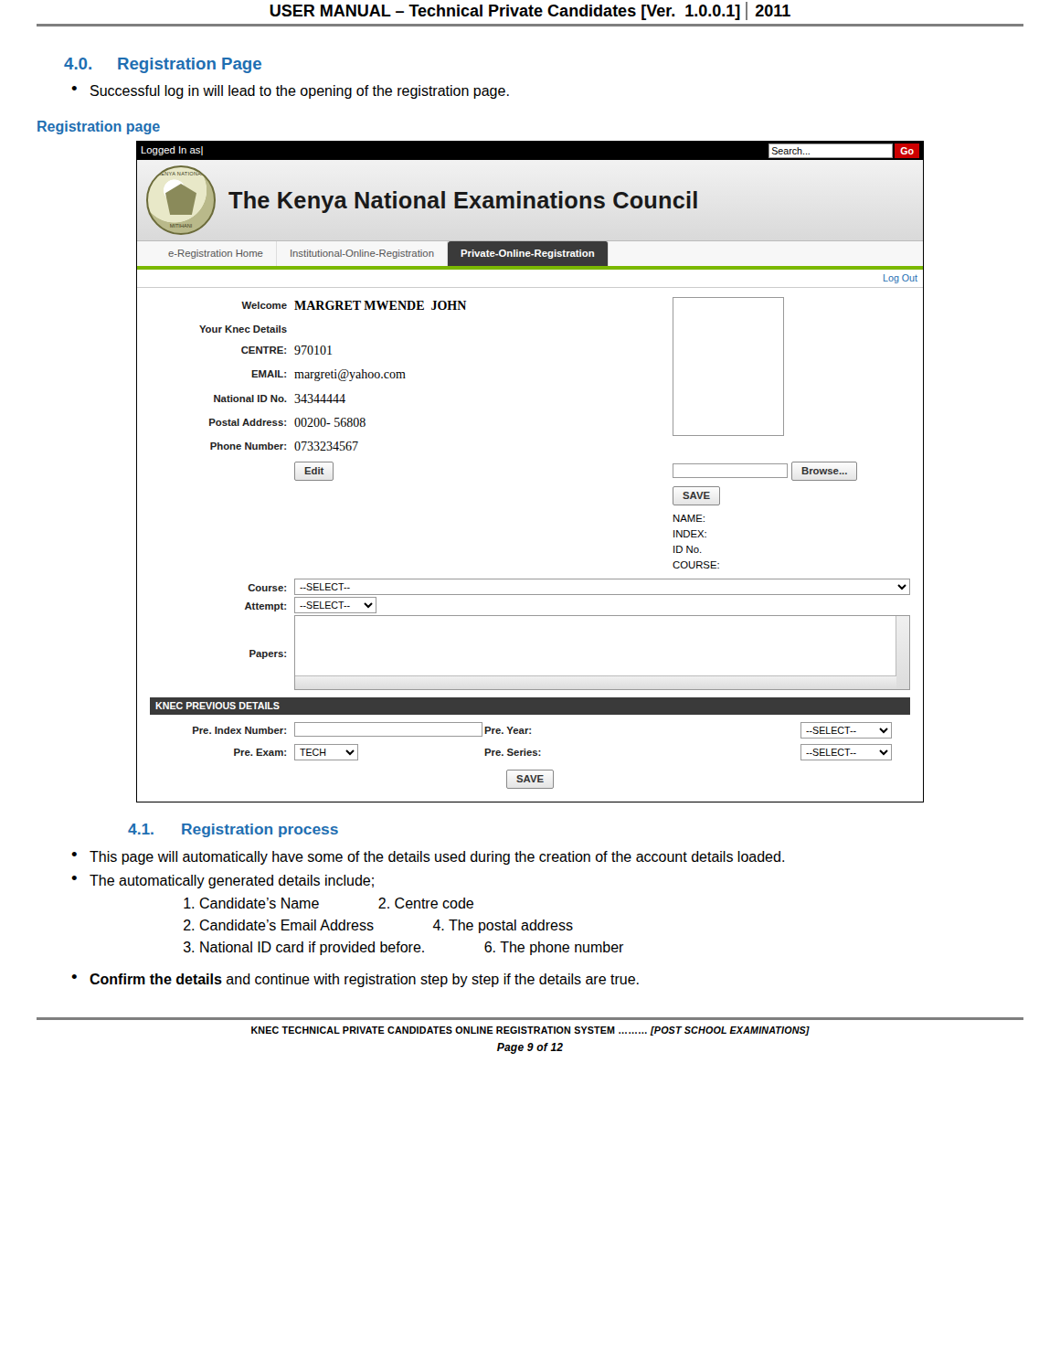USER MANUAL – Technical Private Candidates [Ver. 1.0.0.1]2011
4.0. Registration Page
Successful log in will lead to the opening of the registration page.
Registration page
Logged In as| Go
The Kenya National Examinations Council
e-Registration Home
Institutional-Online-Registration
Private-Online-Registration
Log Out
Welcome
MARGRET MWENDE JOHN
Your Knec Details
CENTRE:
970101
EMAIL:
margreti@yahoo.com
National ID No.
34344444
Postal Address:
00200- 56808
Phone Number:
0733234567
Edit
Browse...
SAVE
NAME:
INDEX:
ID No.
COURSE:
Course:
--SELECT--
Attempt:
--SELECT--
Papers:
KNEC PREVIOUS DETAILS
Pre. Index Number:
Pre. Year:
--SELECT--
Pre. Exam:
TECH
Pre. Series:
--SELECT--
SAVE
4.1. Registration process
This page will automatically have some of the details used during the creation of the account details loaded.
The automatically generated details include;
Candidate’s Name 2. Centre code
Candidate’s Email Address 4. The postal address
National ID card if provided before. 6. The phone number
Confirm the details and continue with registration step by step if the details are true.
KNEC TECHNICAL PRIVATE CANDIDATES ONLINE REGISTRATION SYSTEM ……… [POST SCHOOL EXAMINATIONS]
Page 9 of 12